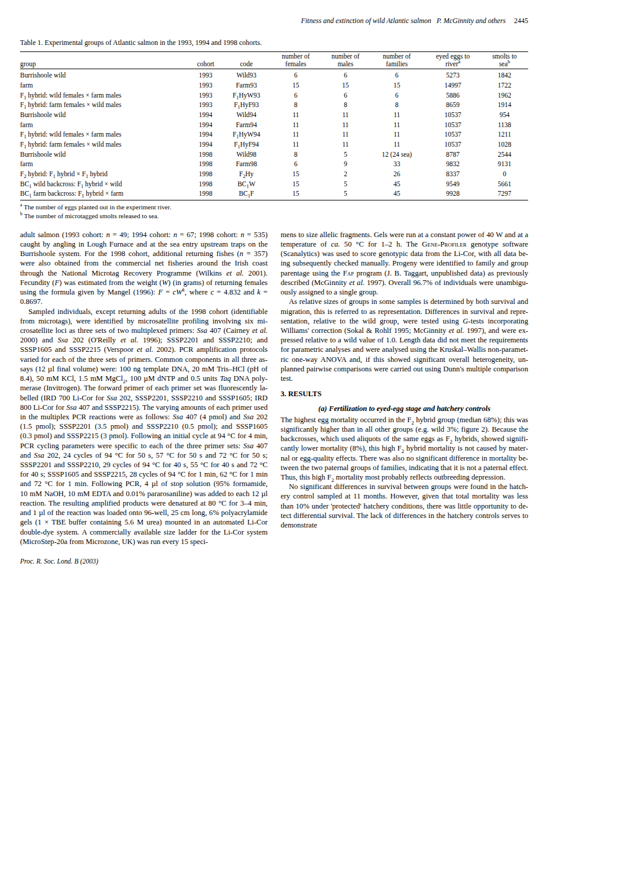Fitness and extinction of wild Atlantic salmon P. McGinnity and others2445
Table 1. Experimental groups of Atlantic salmon in the 1993, 1994 and 1998 cohorts.
| group | cohort | code | number of females | number of males | number of families | eyed eggs to river a | smolts to sea b |
| --- | --- | --- | --- | --- | --- | --- | --- |
| Burrishoole wild | 1993 | Wild93 | 6 | 6 | 6 | 5273 | 1842 |
| farm | 1993 | Farm93 | 15 | 15 | 15 | 14997 | 1722 |
| F 1 hybrid: wild females × farm males | 1993 | F 1 HyW93 | 6 | 6 | 6 | 5886 | 1962 |
| F 1 hybrid: farm females × wild males | 1993 | F 1 HyF93 | 8 | 8 | 8 | 8659 | 1914 |
| Burrishoole wild | 1994 | Wild94 | 11 | 11 | 11 | 10537 | 954 |
| farm | 1994 | Farm94 | 11 | 11 | 11 | 10537 | 1138 |
| F 1 hybrid: wild females × farm males | 1994 | F 1 HyW94 | 11 | 11 | 11 | 10537 | 1211 |
| F 1 hybrid: farm females × wild males | 1994 | F 1 HyF94 | 11 | 11 | 11 | 10537 | 1028 |
| Burrishoole wild | 1998 | Wild98 | 8 | 5 | 12 (24 sea) | 8787 | 2544 |
| farm | 1998 | Farm98 | 6 | 9 | 33 | 9832 | 9131 |
| F 2 hybrid: F 1 hybrid × F 1 hybrid | 1998 | F 2 Hy | 15 | 2 | 26 | 8337 | 0 |
| BC 1 wild backcross: F 1 hybrid × wild | 1998 | BC 1 W | 15 | 5 | 45 | 9549 | 5661 |
| BC 1 farm backcross: F 1 hybrid × farm | 1998 | BC 1 F | 15 | 5 | 45 | 9928 | 7297 |
a The number of eggs planted out in the experiment river.
b The number of microtagged smolts released to sea.
adult salmon (1993 cohort: n = 49; 1994 cohort: n = 67; 1998 cohort: n = 535) caught by angling in Lough Furnace and at the sea entry upstream traps on the Burrishoole system. For the 1998 cohort, additional returning fishes (n = 357) were also obtained from the commercial net fisheries around the Irish coast through the National Microtag Recovery Programme (Wilkins et al. 2001). Fecundity (F) was estimated from the weight (W) (in grams) of returning females using the formula given by Mangel (1996): F = cWk, where c = 4.832 and k = 0.8697.
Sampled individuals, except returning adults of the 1998 cohort (identifiable from microtags), were identified by microsatellite profiling involving six microsatellite loci as three sets of two multiplexed primers: Ssa 407 (Cairney et al. 2000) and Ssa 202 (O'Reilly et al. 1996); SSSP2201 and SSSP2210; and SSSP1605 and SSSP2215 (Verspoor et al. 2002). PCR amplification protocols varied for each of the three sets of primers. Common components in all three assays (12 µl final volume) were: 100 ng template DNA, 20 mM Tris–HCl (pH of 8.4), 50 mM KCl, 1.5 mM MgCl2, 100 µM dNTP and 0.5 units Taq DNA polymerase (Invitrogen). The forward primer of each primer set was fluorescently labelled (IRD 700 Li-Cor for Ssa 202, SSSP2201, SSSP2210 and SSSP1605; IRD 800 Li-Cor for Ssa 407 and SSSP2215). The varying amounts of each primer used in the multiplex PCR reactions were as follows: Ssa 407 (4 pmol) and Ssa 202 (1.5 pmol); SSSP2201 (3.5 pmol) and SSSP2210 (0.5 pmol); and SSSP1605 (0.3 pmol) and SSSP2215 (3 pmol). Following an initial cycle at 94 °C for 4 min, PCR cycling parameters were specific to each of the three primer sets: Ssa 407 and Ssa 202, 24 cycles of 94 °C for 50 s, 57 °C for 50 s and 72 °C for 50 s; SSSP2201 and SSSP2210, 29 cycles of 94 °C for 40 s, 55 °C for 40 s and 72 °C for 40 s; SSSP1605 and SSSP2215, 28 cycles of 94 °C for 1 min, 62 °C for 1 min and 72 °C for 1 min. Following PCR, 4 µl of stop solution (95% formamide, 10 mM NaOH, 10 mM EDTA and 0.01% pararosaniline) was added to each 12 µl reaction. The resulting amplified products were denatured at 80 °C for 3–4 min, and 1 µl of the reaction was loaded onto 96-well, 25 cm long, 6% polyacrylamide gels (1 × TBE buffer containing 5.6 M urea) mounted in an automated Li-Cor double-dye system. A commercially available size ladder for the Li-Cor system (MicroStep-20a from Microzone, UK) was run every 15 speci-
mens to size allelic fragments. Gels were run at a constant power of 40 W and at a temperature of ca. 50 °C for 1–2 h. The Gene-Profiler genotype software (Scanalytics) was used to score genotypic data from the Li-Cor, with all data being subsequently checked manually. Progeny were identified to family and group parentage using the Fap program (J. B. Taggart, unpublished data) as previously described (McGinnity et al. 1997). Overall 96.7% of individuals were unambiguously assigned to a single group.
As relative sizes of groups in some samples is determined by both survival and migration, this is referred to as representation. Differences in survival and representation, relative to the wild group, were tested using G-tests incorporating Williams' correction (Sokal & Rohlf 1995; McGinnity et al. 1997), and were expressed relative to a wild value of 1.0. Length data did not meet the requirements for parametric analyses and were analysed using the Kruskal–Wallis non-parametric one-way ANOVA and, if this showed significant overall heterogeneity, unplanned pairwise comparisons were carried out using Dunn's multiple comparison test.
3. RESULTS
(a) Fertilization to eyed-egg stage and hatchery controls
The highest egg mortality occurred in the F2 hybrid group (median 68%); this was significantly higher than in all other groups (e.g. wild 3%; figure 2). Because the backcrosses, which used aliquots of the same eggs as F2 hybrids, showed significantly lower mortality (8%), this high F2 hybrid mortality is not caused by maternal or egg-quality effects. There was also no significant difference in mortality between the two paternal groups of families, indicating that it is not a paternal effect. Thus, this high F2 mortality most probably reflects outbreeding depression.
No significant differences in survival between groups were found in the hatchery control sampled at 11 months. However, given that total mortality was less than 10% under 'protected' hatchery conditions, there was little opportunity to detect differential survival. The lack of differences in the hatchery controls serves to demonstrate
Proc. R. Soc. Lond. B (2003)